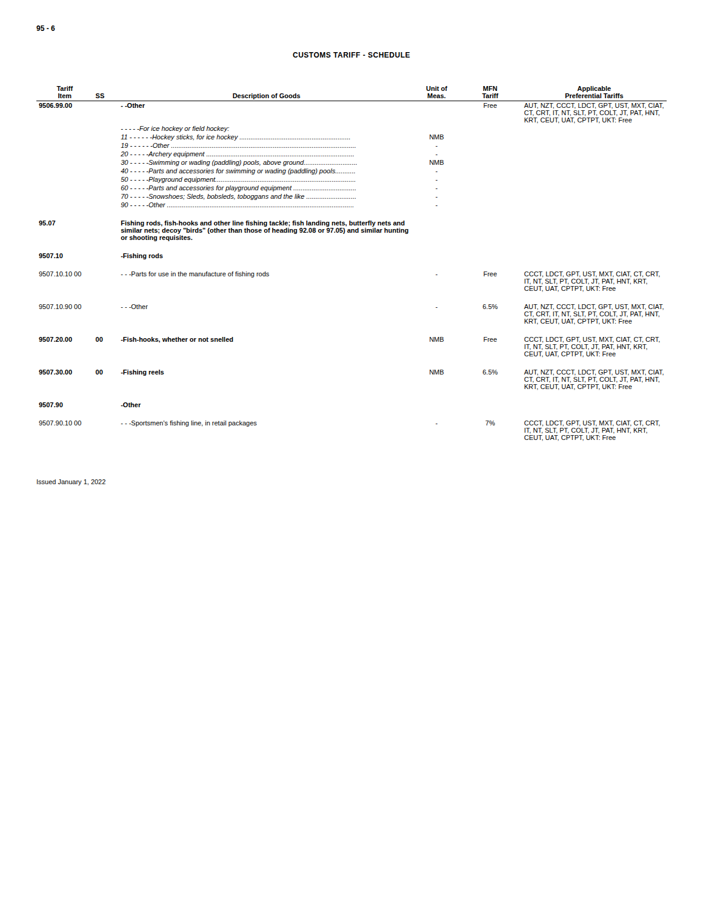95 - 6
CUSTOMS TARIFF - SCHEDULE
| Tariff Item | SS | Description of Goods | Unit of Meas. | MFN Tariff | Applicable Preferential Tariffs |
| --- | --- | --- | --- | --- | --- |
| 9506.99.00 | | - -Other | | Free | AUT, NZT, CCCT, LDCT, GPT, UST, MXT, CIAT, CT, CRT, IT, NT, SLT, PT, COLT, JT, PAT, HNT, KRT, CEUT, UAT, CPTPT, UKT: Free |
| | | - - - - -For ice hockey or field hockey: | | | |
| | | 11 - - - - - -Hockey sticks, for ice hockey ............................................................ | NMB | | |
| | | 19 - - - - - -Other .................................................................................................... | - | | |
| | | 20 - - - - -Archery equipment ................................................................................ | - | | |
| | | 30 - - - - -Swimming or wading (paddling) pools, above ground............................. | NMB | | |
| | | 40 - - - - -Parts and accessories for swimming or wading (paddling) pools........... | - | | |
| | | 50 - - - - -Playground equipment............................................................................ | - | | |
| | | 60 - - - - -Parts and accessories for playground equipment .................................. | - | | |
| | | 70 - - - - -Snowshoes; Sleds, bobsleds, toboggans and the like ........................... | - | | |
| | | 90 - - - - -Other ..................................................................................................... | - | | |
| 95.07 | | Fishing rods, fish-hooks and other line fishing tackle; fish landing nets, butterfly nets and similar nets; decoy "birds" (other than those of heading 92.08 or 97.05) and similar hunting or shooting requisites. | | | |
| 9507.10 | | -Fishing rods | | | |
| 9507.10.10 00 | | - - -Parts for use in the manufacture of fishing rods | - | Free | CCCT, LDCT, GPT, UST, MXT, CIAT, CT, CRT, IT, NT, SLT, PT, COLT, JT, PAT, HNT, KRT, CEUT, UAT, CPTPT, UKT: Free |
| 9507.10.90 00 | | - - -Other | - | 6.5% | AUT, NZT, CCCT, LDCT, GPT, UST, MXT, CIAT, CT, CRT, IT, NT, SLT, PT, COLT, JT, PAT, HNT, KRT, CEUT, UAT, CPTPT, UKT: Free |
| 9507.20.00 | 00 | -Fish-hooks, whether or not snelled | NMB | Free | CCCT, LDCT, GPT, UST, MXT, CIAT, CT, CRT, IT, NT, SLT, PT, COLT, JT, PAT, HNT, KRT, CEUT, UAT, CPTPT, UKT: Free |
| 9507.30.00 | 00 | -Fishing reels | NMB | 6.5% | AUT, NZT, CCCT, LDCT, GPT, UST, MXT, CIAT, CT, CRT, IT, NT, SLT, PT, COLT, JT, PAT, HNT, KRT, CEUT, UAT, CPTPT, UKT: Free |
| 9507.90 | | -Other | | | |
| 9507.90.10 00 | | - - -Sportsmen's fishing line, in retail packages | - | 7% | CCCT, LDCT, GPT, UST, MXT, CIAT, CT, CRT, IT, NT, SLT, PT, COLT, JT, PAT, HNT, KRT, CEUT, UAT, CPTPT, UKT: Free |
Issued January 1, 2022